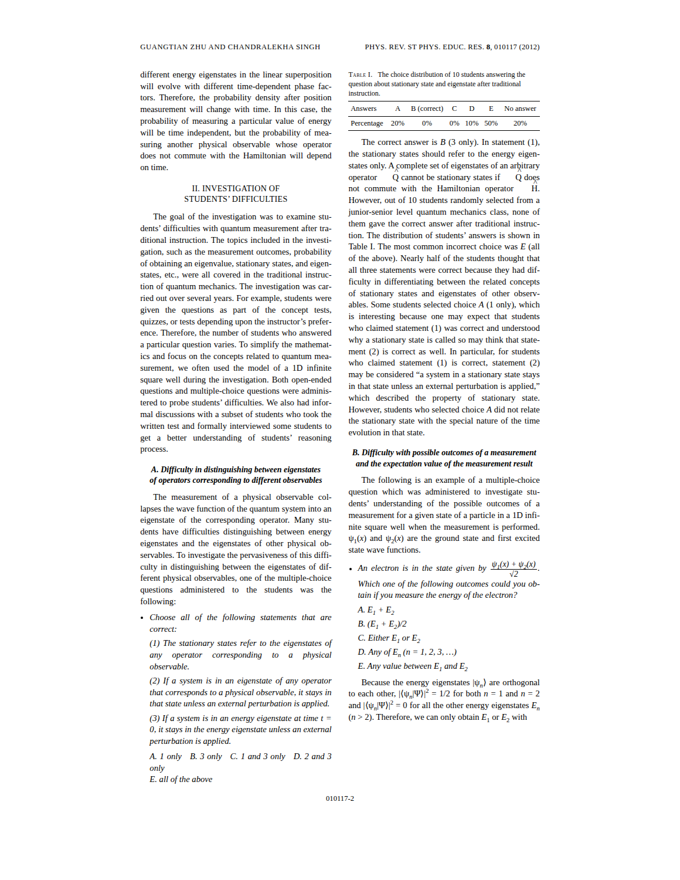Guangtian Zhu and Chandralekha Singh
Phys. Rev. ST Phys. Educ. Res. 8, 010117 (2012)
different energy eigenstates in the linear superposition will evolve with different time-dependent phase factors. Therefore, the probability density after position measurement will change with time. In this case, the probability of measuring a particular value of energy will be time independent, but the probability of measuring another physical observable whose operator does not commute with the Hamiltonian will depend on time.
II. Investigation of
Students’ Difficulties
The goal of the investigation was to examine students’ difficulties with quantum measurement after traditional instruction. The topics included in the investigation, such as the measurement outcomes, probability of obtaining an eigenvalue, stationary states, and eigenstates, etc., were all covered in the traditional instruction of quantum mechanics. The investigation was carried out over several years. For example, students were given the questions as part of the concept tests, quizzes, or tests depending upon the instructor’s preference. Therefore, the number of students who answered a particular question varies. To simplify the mathematics and focus on the concepts related to quantum measurement, we often used the model of a 1D infinite square well during the investigation. Both open-ended questions and multiple-choice questions were administered to probe students’ difficulties. We also had informal discussions with a subset of students who took the written test and formally interviewed some students to get a better understanding of students’ reasoning process.
A. Difficulty in distinguishing between eigenstates
of operators corresponding to different observables
The measurement of a physical observable collapses the wave function of the quantum system into an eigenstate of the corresponding operator. Many students have difficulties distinguishing between energy eigenstates and the eigenstates of other physical observables. To investigate the pervasiveness of this difficulty in distinguishing between the eigenstates of different physical observables, one of the multiple-choice questions administered to the students was the following:
Choose all of the following statements that are correct:
(1) The stationary states refer to the eigenstates of any operator corresponding to a physical observable.
(2) If a system is in an eigenstate of any operator that corresponds to a physical observable, it stays in that state unless an external perturbation is applied.
(3) If a system is in an energy eigenstate at time t = 0, it stays in the energy eigenstate unless an external perturbation is applied.
A. 1 only B. 3 only C. 1 and 3 only D. 2 and 3 only
E. all of the above
Table I. The choice distribution of 10 students answering the question about stationary state and eigenstate after traditional instruction.
| Answers | A | B (correct) | C | D | E | No answer |
| --- | --- | --- | --- | --- | --- | --- |
| Percentage | 20% | 0% | 0% | 10% | 50% | 20% |
The correct answer is B (3 only). In statement (1), the stationary states should refer to the energy eigenstates only. A complete set of eigenstates of an arbitrary operator Q cannot be stationary states if Q does not commute with the Hamiltonian operator H. However, out of 10 students randomly selected from a junior-senior level quantum mechanics class, none of them gave the correct answer after traditional instruction. The distribution of students’ answers is shown in Table I. The most common incorrect choice was E (all of the above). Nearly half of the students thought that all three statements were correct because they had difficulty in differentiating between the related concepts of stationary states and eigenstates of other observables. Some students selected choice A (1 only), which is interesting because one may expect that students who claimed statement (1) was correct and understood why a stationary state is called so may think that statement (2) is correct as well. In particular, for students who claimed statement (1) is correct, statement (2) may be considered “a system in a stationary state stays in that state unless an external perturbation is applied,” which described the property of stationary state. However, students who selected choice A did not relate the stationary state with the special nature of the time evolution in that state.
B. Difficulty with possible outcomes of a measurement
and the expectation value of the measurement result
The following is an example of a multiple-choice question which was administered to investigate students’ understanding of the possible outcomes of a measurement for a given state of a particle in a 1D infinite square well when the measurement is performed. ψ1(x) and ψ2(x) are the ground state and first excited state wave functions.
An electron is in the state given by ψ1(x) + ψ2(x)√2. Which one of the following outcomes could you obtain if you measure the energy of the electron?
A. E1 + E2
B. (E1 + E2)/2
C. Either E1 or E2
D. Any of En (n = 1, 2, 3, …)
E. Any value between E1 and E2
Because the energy eigenstates |ψn⟩ are orthogonal to each other, |⟨ψn|Ψ⟩|2 = 1/2 for both n = 1 and n = 2 and |⟨ψn|Ψ⟩|2 = 0 for all the other energy eigenstates En (n > 2). Therefore, we can only obtain E1 or E2 with
010117-2